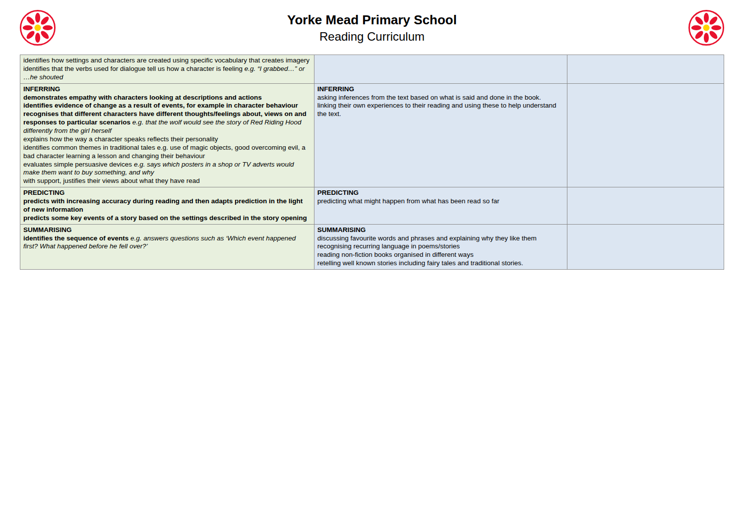Yorke Mead Primary School
Reading Curriculum
| identifies how settings and characters are created using specific vocabulary that creates imagery identifies that the verbs used for dialogue tell us how a character is feeling e.g. “I grabbed…” or …he shouted | | |
| Inferring demonstrates empathy with characters looking at descriptions and actions identifies evidence of change as a result of events, for example in character behaviour recognises that different characters have different thoughts/feelings about, views on and responses to particular scenarios e.g. that the wolf would see the story of Red Riding Hood differently from the girl herself explains how the way a character speaks reflects their personality identifies common themes in traditional tales e.g. use of magic objects, good overcoming evil, a bad character learning a lesson and changing their behaviour evaluates simple persuasive devices e.g. says which posters in a shop or TV adverts would make them want to buy something, and why with support, justifies their views about what they have read | Inferring asking inferences from the text based on what is said and done in the book. linking their own experiences to their reading and using these to help understand the text. | |
| Predicting predicts with increasing accuracy during reading and then adapts prediction in the light of new information predicts some key events of a story based on the settings described in the story opening | Predicting predicting what might happen from what has been read so far | |
| Summarising identifies the sequence of events e.g. answers questions such as ‘Which event happened first? What happened before he fell over?’ | Summarising discussing favourite words and phrases and explaining why they like them recognising recurring language in poems/stories reading non-fiction books organised in different ways retelling well known stories including fairy tales and traditional stories. | |